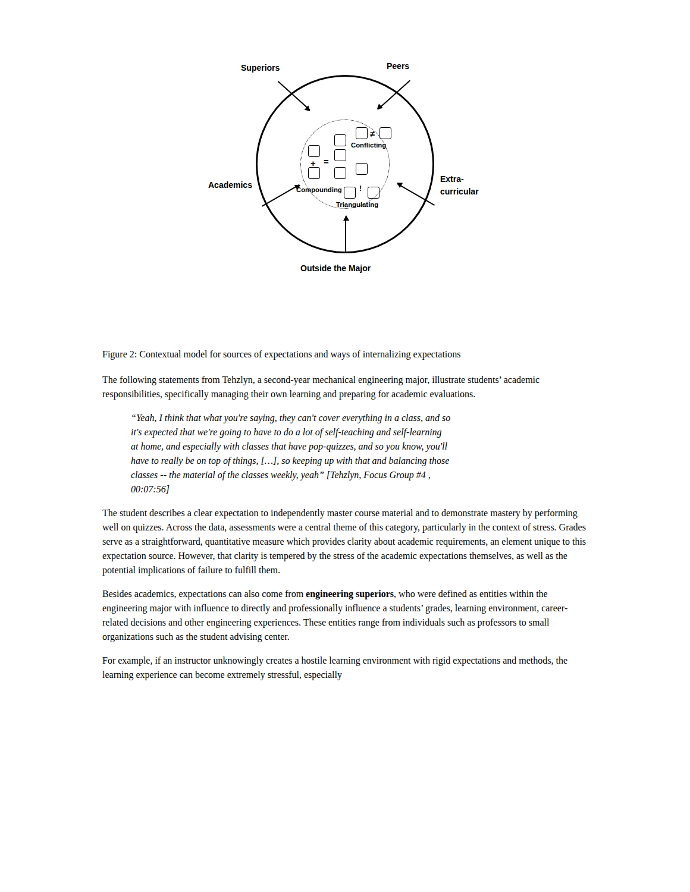Superiors Peers Academics Extra-
curricular Outside the Major
+ =
Compounding
≠
Conflicting
!
Triangulating
Figure 2: Contextual model for sources of expectations and ways of internalizing expectations
The following statements from Tehzlyn, a second-year mechanical engineering major, illustrate students’ academic responsibilities, specifically managing their own learning and preparing for academic evaluations.
“Yeah, I think that what you're saying, they can't cover everything in a class, and so it's expected that we're going to have to do a lot of self-teaching and self-learning at home, and especially with classes that have pop-quizzes, and so you know, you'll have to really be on top of things, […], so keeping up with that and balancing those classes -- the material of the classes weekly, yeah” [Tehzlyn, Focus Group #4 , 00:07:56]
The student describes a clear expectation to independently master course material and to demonstrate mastery by performing well on quizzes. Across the data, assessments were a central theme of this category, particularly in the context of stress. Grades serve as a straightforward, quantitative measure which provides clarity about academic requirements, an element unique to this expectation source. However, that clarity is tempered by the stress of the academic expectations themselves, as well as the potential implications of failure to fulfill them.
Besides academics, expectations can also come from engineering superiors, who were defined as entities within the engineering major with influence to directly and professionally influence a students’ grades, learning environment, career-related decisions and other engineering experiences. These entities range from individuals such as professors to small organizations such as the student advising center.
For example, if an instructor unknowingly creates a hostile learning environment with rigid expectations and methods, the learning experience can become extremely stressful, especially